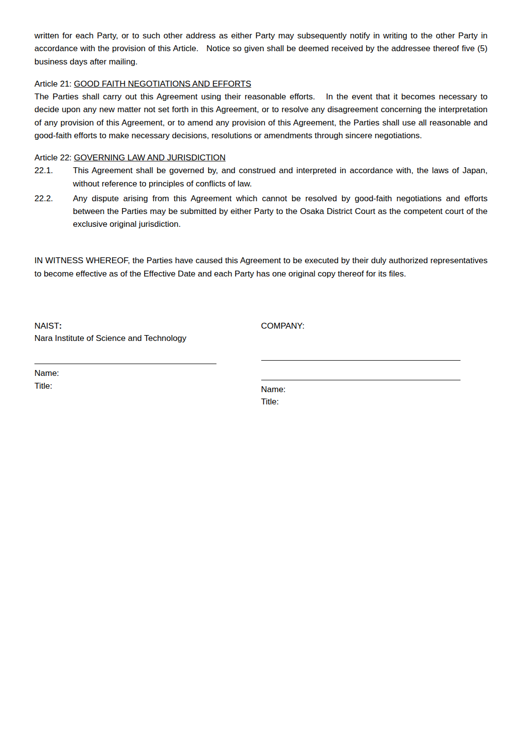written for each Party, or to such other address as either Party may subsequently notify in writing to the other Party in accordance with the provision of this Article. Notice so given shall be deemed received by the addressee thereof five (5) business days after mailing.
Article 21: GOOD FAITH NEGOTIATIONS AND EFFORTS
The Parties shall carry out this Agreement using their reasonable efforts. In the event that it becomes necessary to decide upon any new matter not set forth in this Agreement, or to resolve any disagreement concerning the interpretation of any provision of this Agreement, or to amend any provision of this Agreement, the Parties shall use all reasonable and good-faith efforts to make necessary decisions, resolutions or amendments through sincere negotiations.
Article 22: GOVERNING LAW AND JURISDICTION
22.1.
This Agreement shall be governed by, and construed and interpreted in accordance with, the laws of Japan, without reference to principles of conflicts of law.
22.2.
Any dispute arising from this Agreement which cannot be resolved by good-faith negotiations and efforts between the Parties may be submitted by either Party to the Osaka District Court as the competent court of the exclusive original jurisdiction.
IN WITNESS WHEREOF, the Parties have caused this Agreement to be executed by their duly authorized representatives to become effective as of the Effective Date and each Party has one original copy thereof for its files.
| NAIST : Nara Institute of Science and Technology Name: Title: | COMPANY: Name: Title: |